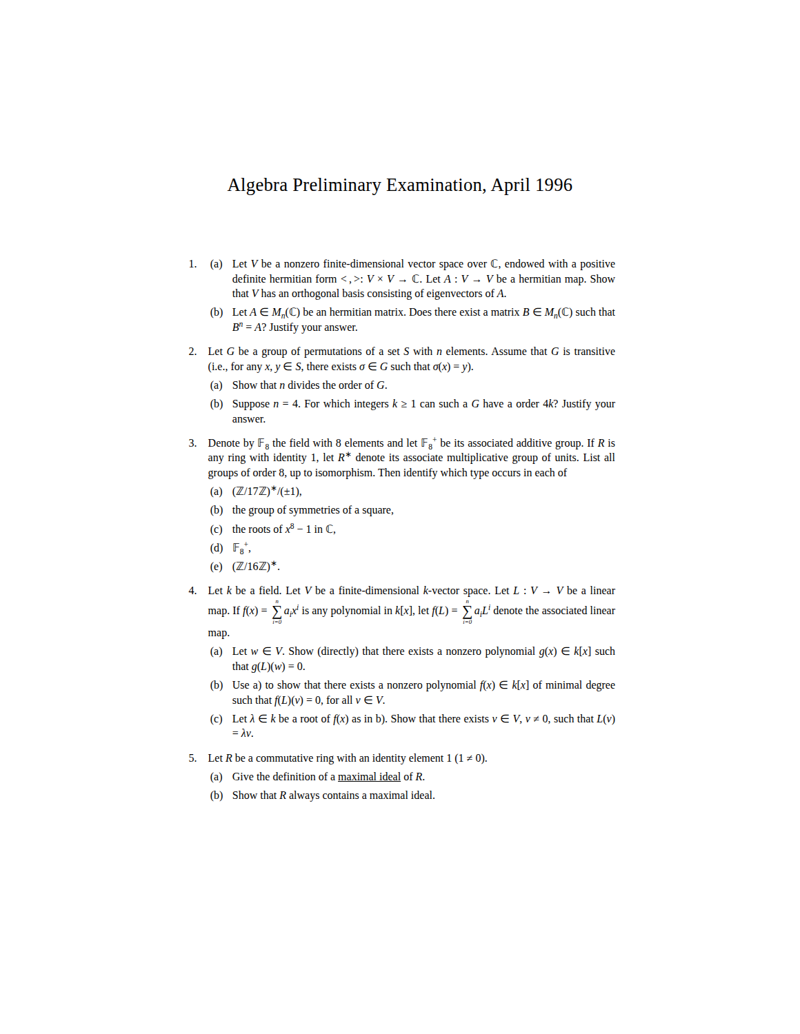Algebra Preliminary Examination, April 1996
Let V be a nonzero finite-dimensional vector space over ℂ, endowed with a positive definite hermitian form < , >: V × V → ℂ. Let A : V → V be a hermitian map. Show that V has an orthogonal basis consisting of eigenvectors of A.
Let A ∈ Mn(ℂ) be an hermitian matrix. Does there exist a matrix B ∈ Mn(ℂ) such that Bn = A? Justify your answer.
Let G be a group of permutations of a set S with n elements. Assume that G is transitive (i.e., for any x, y ∈ S, there exists σ ∈ G such that σ(x) = y).
Show that n divides the order of G.
Suppose n = 4. For which integers k ≥ 1 can such a G have a order 4k? Justify your answer.
Denote by 𝔽8 the field with 8 elements and let 𝔽8+ be its associated additive group. If R is any ring with identity 1, let R∗ denote its associate multiplicative group of units. List all groups of order 8, up to isomorphism. Then identify which type occurs in each of
(ℤ/17ℤ)∗/(±1),
the group of symmetries of a square,
the roots of x8 − 1 in ℂ,
𝔽8+,
(ℤ/16ℤ)∗.
Let k be a field. Let V be a finite-dimensional k-vector space. Let L : V → V be a linear map. If f(x) = n∑i=0 aixi is any polynomial in k[x], let f(L) = n∑i=0 aiLi denote the associated linear map.
Let w ∈ V. Show (directly) that there exists a nonzero polynomial g(x) ∈ k[x] such that g(L)(w) = 0.
Use a) to show that there exists a nonzero polynomial f(x) ∈ k[x] of minimal degree such that f(L)(v) = 0, for all v ∈ V.
Let λ ∈ k be a root of f(x) as in b). Show that there exists v ∈ V, v ≠ 0, such that L(v) = λv.
Let R be a commutative ring with an identity element 1 (1 ≠ 0).
Give the definition of a maximal ideal of R.
Show that R always contains a maximal ideal.